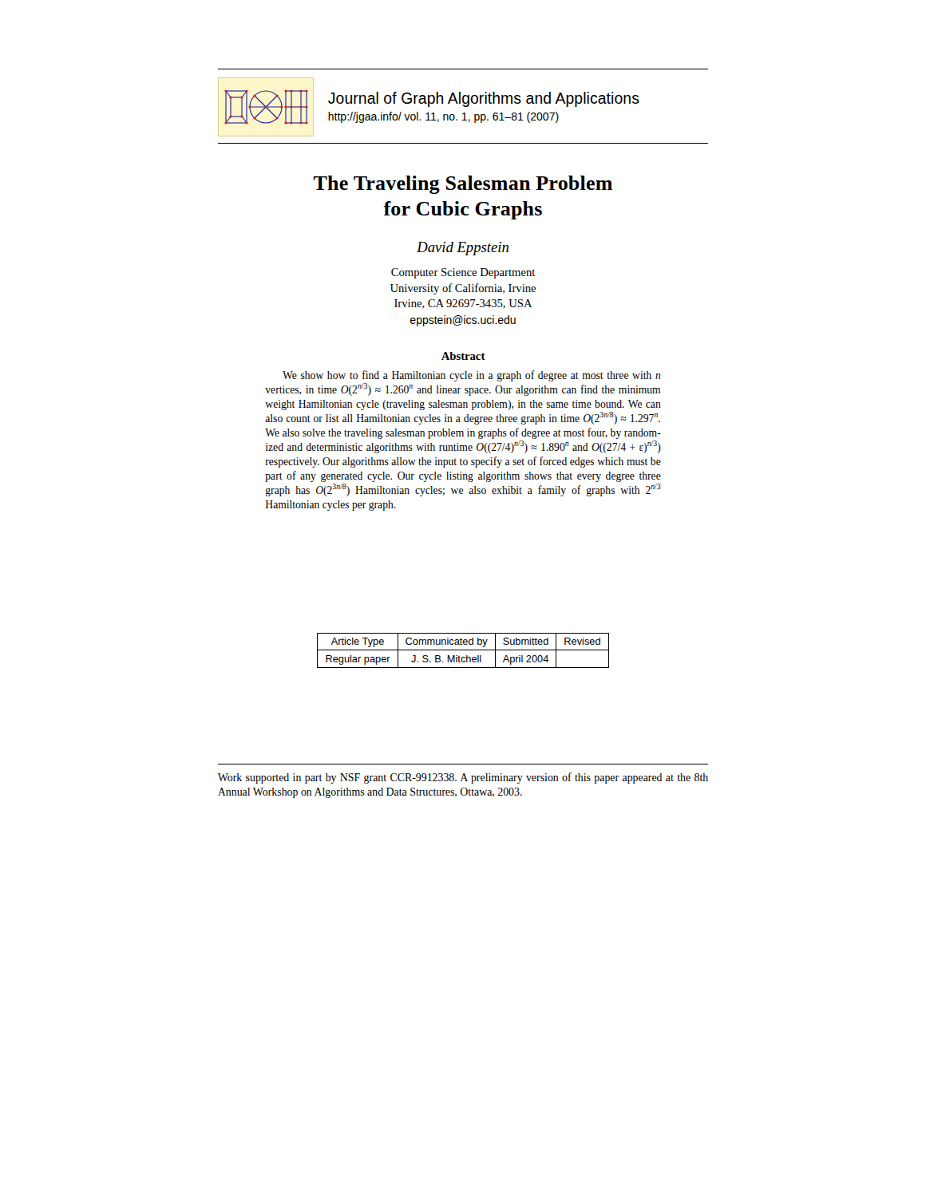Journal of Graph Algorithms and Applications
http://jgaa.info/ vol. 11, no. 1, pp. 61–81 (2007)
The Traveling Salesman Problem
for Cubic Graphs
David Eppstein
Computer Science Department
University of California, Irvine
Irvine, CA 92697-3435, USA
eppstein@ics.uci.edu
Abstract
We show how to find a Hamiltonian cycle in a graph of degree at most three with n vertices, in time O(2n/3) ≈ 1.260n and linear space. Our algorithm can find the minimum weight Hamiltonian cycle (traveling salesman problem), in the same time bound. We can also count or list all Hamiltonian cycles in a degree three graph in time O(23n/8) ≈ 1.297n. We also solve the traveling salesman problem in graphs of degree at most four, by randomized and deterministic algorithms with runtime O((27/4)n/3) ≈ 1.890n and O((27/4 + ε)n/3) respectively. Our algorithms allow the input to specify a set of forced edges which must be part of any generated cycle. Our cycle listing algorithm shows that every degree three graph has O(23n/8) Hamiltonian cycles; we also exhibit a family of graphs with 2n/3 Hamiltonian cycles per graph.
| Article Type | Communicated by | Submitted | Revised |
| Regular paper | J. S. B. Mitchell | April 2004 | |
Work supported in part by NSF grant CCR-9912338. A preliminary version of this paper appeared at the 8th Annual Workshop on Algorithms and Data Structures, Ottawa, 2003.